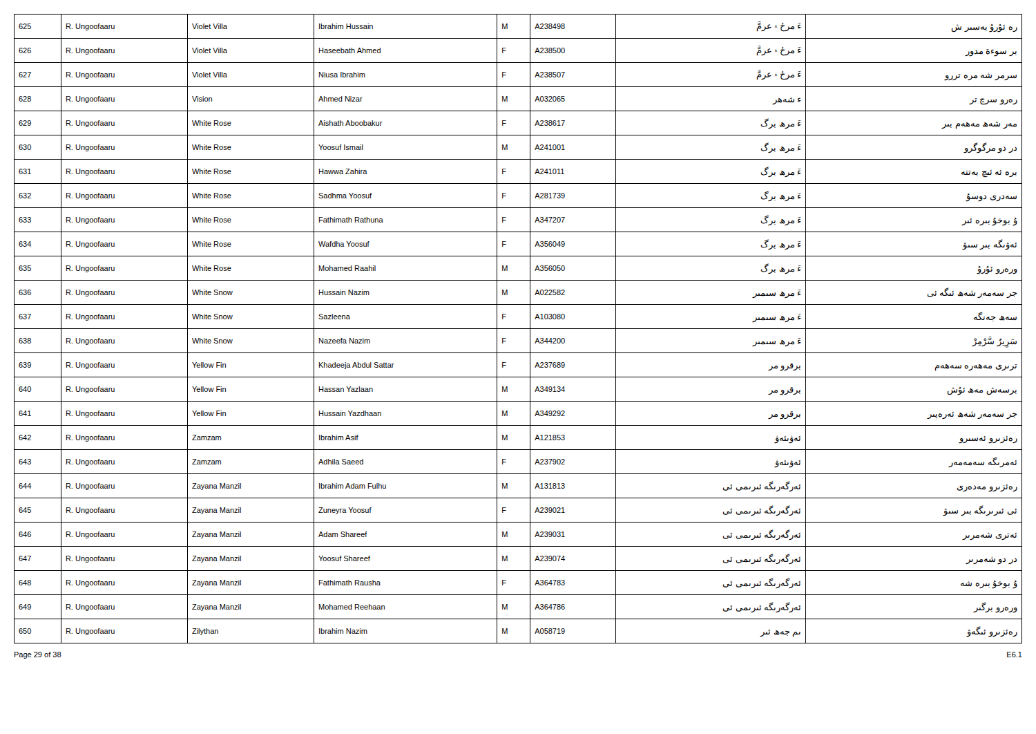| 625 | R. Ungoofaaru | Violet Villa | Ibrahim Hussain | M | A238498 | ءَ مرځ ۾ عرمَّ | رە ئۇرۇ بەسىر ش |
| 626 | R. Ungoofaaru | Violet Villa | Haseebath Ahmed | F | A238500 | ءَ مرځ ۾ عرمَّ | بر سوءة مدور |
| 627 | R. Ungoofaaru | Violet Villa | Niusa Ibrahim | F | A238507 | ءَ مرځ ۾ عرمَّ | سرمر شه مره تررو |
| 628 | R. Ungoofaaru | Vision | Ahmed Nizar | M | A032065 | ء شەھر | رەرو سرچ تر |
| 629 | R. Ungoofaaru | White Rose | Aishath Aboobakur | F | A238617 | ءَ مرھ برگ | مەر شەھ مەھەم بىر |
| 630 | R. Ungoofaaru | White Rose | Yoosuf Ismail | M | A241001 | ءَ مرھ برگ | در دو مرگوگرو |
| 631 | R. Ungoofaaru | White Rose | Hawwa Zahira | F | A241011 | ءَ مرھ برگ | برە ئە ئىچ بەتتە |
| 632 | R. Ungoofaaru | White Rose | Sadhma Yoosuf | F | A281739 | ءَ مرھ برگ | سەدرى دوسۇ |
| 633 | R. Ungoofaaru | White Rose | Fathimath Rathuna | F | A347207 | ءَ مرھ برگ | ۇ بوخۇ بىرە ئىر |
| 634 | R. Ungoofaaru | White Rose | Wafdha Yoosuf | F | A356049 | ءَ مرھ برگ | ئەۋىگە بىر سىۋ |
| 635 | R. Ungoofaaru | White Rose | Mohamed Raahil | M | A356050 | ءَ مرھ برگ | ورەرو ئۇرۇ |
| 636 | R. Ungoofaaru | White Snow | Hussain Nazim | M | A022582 | ءَ مرھ سىمىر | جر سەمەر شەھ ئىگە ئى |
| 637 | R. Ungoofaaru | White Snow | Sazleena | F | A103080 | ءَ مرھ سىمىر | سەھ جەنگە |
| 638 | R. Ungoofaaru | White Snow | Nazeefa Nazim | F | A344200 | ءَ مرھ سىمىر | سَرِيرٌ سَّرْمِرْ |
| 639 | R. Ungoofaaru | Yellow Fin | Khadeeja Abdul Sattar | F | A237689 | برقرو مر | ترىرى مەھەرە سەھەم |
| 640 | R. Ungoofaaru | Yellow Fin | Hassan Yazlaan | M | A349134 | برقرو مر | برسەش مەھ ئۇش |
| 641 | R. Ungoofaaru | Yellow Fin | Hussain Yazdhaan | M | A349292 | برقرو مر | جر سەمەر شەھ ئەرەپىر |
| 642 | R. Ungoofaaru | Zamzam | Ibrahim Asif | M | A121853 | ئەۋىئەۋ | رەئزىرو ئەسىرو |
| 643 | R. Ungoofaaru | Zamzam | Adhila Saeed | F | A237902 | ئەۋىئەۋ | ئەمرىگە سەمەمەر |
| 644 | R. Ungoofaaru | Zayana Manzil | Ibrahim Adam Fulhu | M | A131813 | ئەرگەرىگە ئىرىمى ئى | رەئزىرو مەدەرى |
| 645 | R. Ungoofaaru | Zayana Manzil | Zuneyra Yoosuf | F | A239021 | ئەرگەرىگە ئىرىمى ئى | ئى ئىرىرىگە بىر سىۋ |
| 646 | R. Ungoofaaru | Zayana Manzil | Adam Shareef | M | A239031 | ئەرگەرىگە ئىرىمى ئى | ئەترى شەمرىر |
| 647 | R. Ungoofaaru | Zayana Manzil | Yoosuf Shareef | M | A239074 | ئەرگەرىگە ئىرىمى ئى | در دو شەمرىر |
| 648 | R. Ungoofaaru | Zayana Manzil | Fathimath Rausha | F | A364783 | ئەرگەرىگە ئىرىمى ئى | ۇ بوخۇ بىرە شە |
| 649 | R. Ungoofaaru | Zayana Manzil | Mohamed Reehaan | M | A364786 | ئەرگەرىگە ئىرىمى ئى | ورەرو برگىر |
| 650 | R. Ungoofaaru | Zilythan | Ibrahim Nazim | M | A058719 | ىم جەھ ئىر | رەئزىرو ئىگەۋ |
Page 29 of 38 E6.1